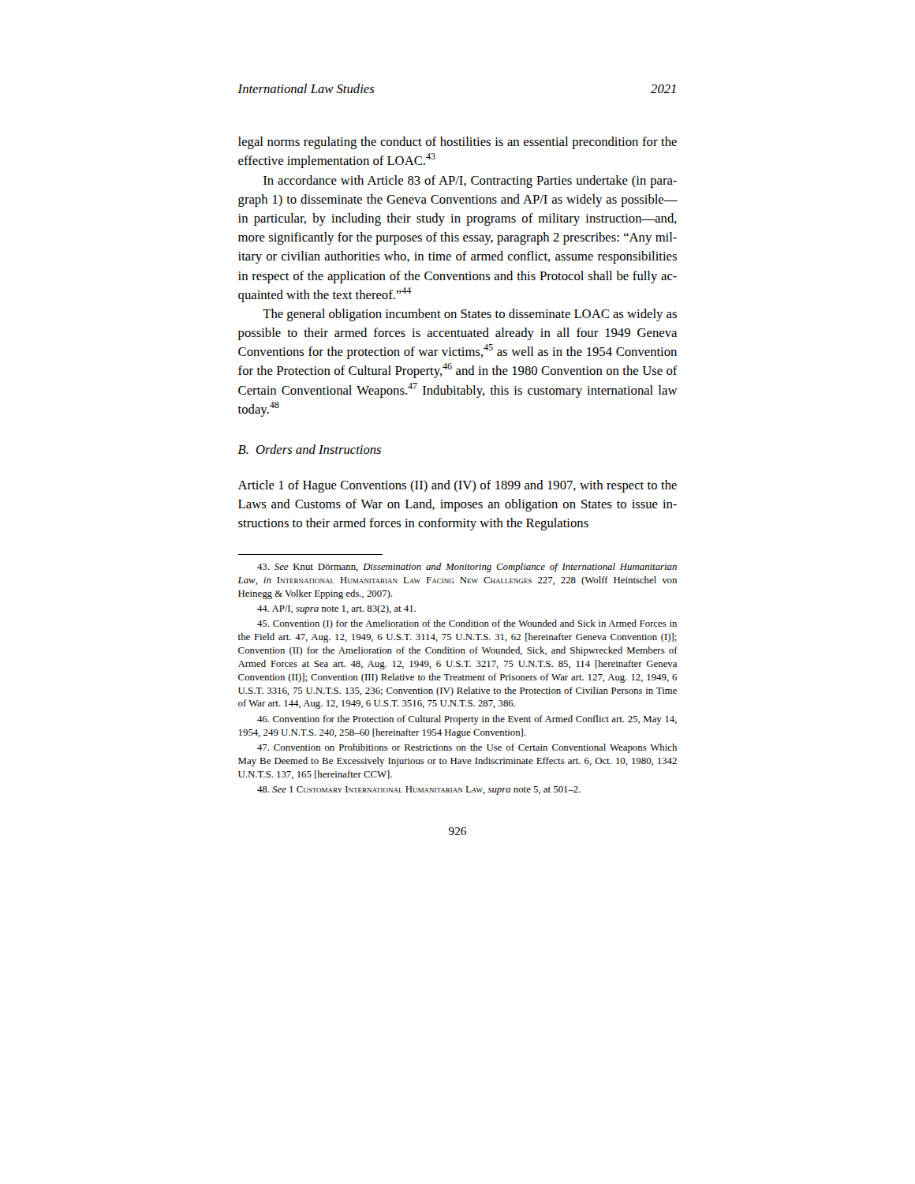International Law Studies 2021
legal norms regulating the conduct of hostilities is an essential precondition for the effective implementation of LOAC.43
In accordance with Article 83 of AP/I, Contracting Parties undertake (in paragraph 1) to disseminate the Geneva Conventions and AP/I as widely as possible—in particular, by including their study in programs of military instruction—and, more significantly for the purposes of this essay, paragraph 2 prescribes: “Any military or civilian authorities who, in time of armed conflict, assume responsibilities in respect of the application of the Conventions and this Protocol shall be fully acquainted with the text thereof.”44
The general obligation incumbent on States to disseminate LOAC as widely as possible to their armed forces is accentuated already in all four 1949 Geneva Conventions for the protection of war victims,45 as well as in the 1954 Convention for the Protection of Cultural Property,46 and in the 1980 Convention on the Use of Certain Conventional Weapons.47 Indubitably, this is customary international law today.48
B. Orders and Instructions
Article 1 of Hague Conventions (II) and (IV) of 1899 and 1907, with respect to the Laws and Customs of War on Land, imposes an obligation on States to issue instructions to their armed forces in conformity with the Regulations
43. See Knut Dörmann, Dissemination and Monitoring Compliance of International Humanitarian Law, in International Humanitarian Law Facing New Challenges 227, 228 (Wolff Heintschel von Heinegg & Volker Epping eds., 2007).
44. AP/I, supra note 1, art. 83(2), at 41.
45. Convention (I) for the Amelioration of the Condition of the Wounded and Sick in Armed Forces in the Field art. 47, Aug. 12, 1949, 6 U.S.T. 3114, 75 U.N.T.S. 31, 62 [hereinafter Geneva Convention (I)]; Convention (II) for the Amelioration of the Condition of Wounded, Sick, and Shipwrecked Members of Armed Forces at Sea art. 48, Aug. 12, 1949, 6 U.S.T. 3217, 75 U.N.T.S. 85, 114 [hereinafter Geneva Convention (II)]; Convention (III) Relative to the Treatment of Prisoners of War art. 127, Aug. 12, 1949, 6 U.S.T. 3316, 75 U.N.T.S. 135, 236; Convention (IV) Relative to the Protection of Civilian Persons in Time of War art. 144, Aug. 12, 1949, 6 U.S.T. 3516, 75 U.N.T.S. 287, 386.
46. Convention for the Protection of Cultural Property in the Event of Armed Conflict art. 25, May 14, 1954, 249 U.N.T.S. 240, 258–60 [hereinafter 1954 Hague Convention].
47. Convention on Prohibitions or Restrictions on the Use of Certain Conventional Weapons Which May Be Deemed to Be Excessively Injurious or to Have Indiscriminate Effects art. 6, Oct. 10, 1980, 1342 U.N.T.S. 137, 165 [hereinafter CCW].
48. See 1 Customary International Humanitarian Law, supra note 5, at 501–2.
926